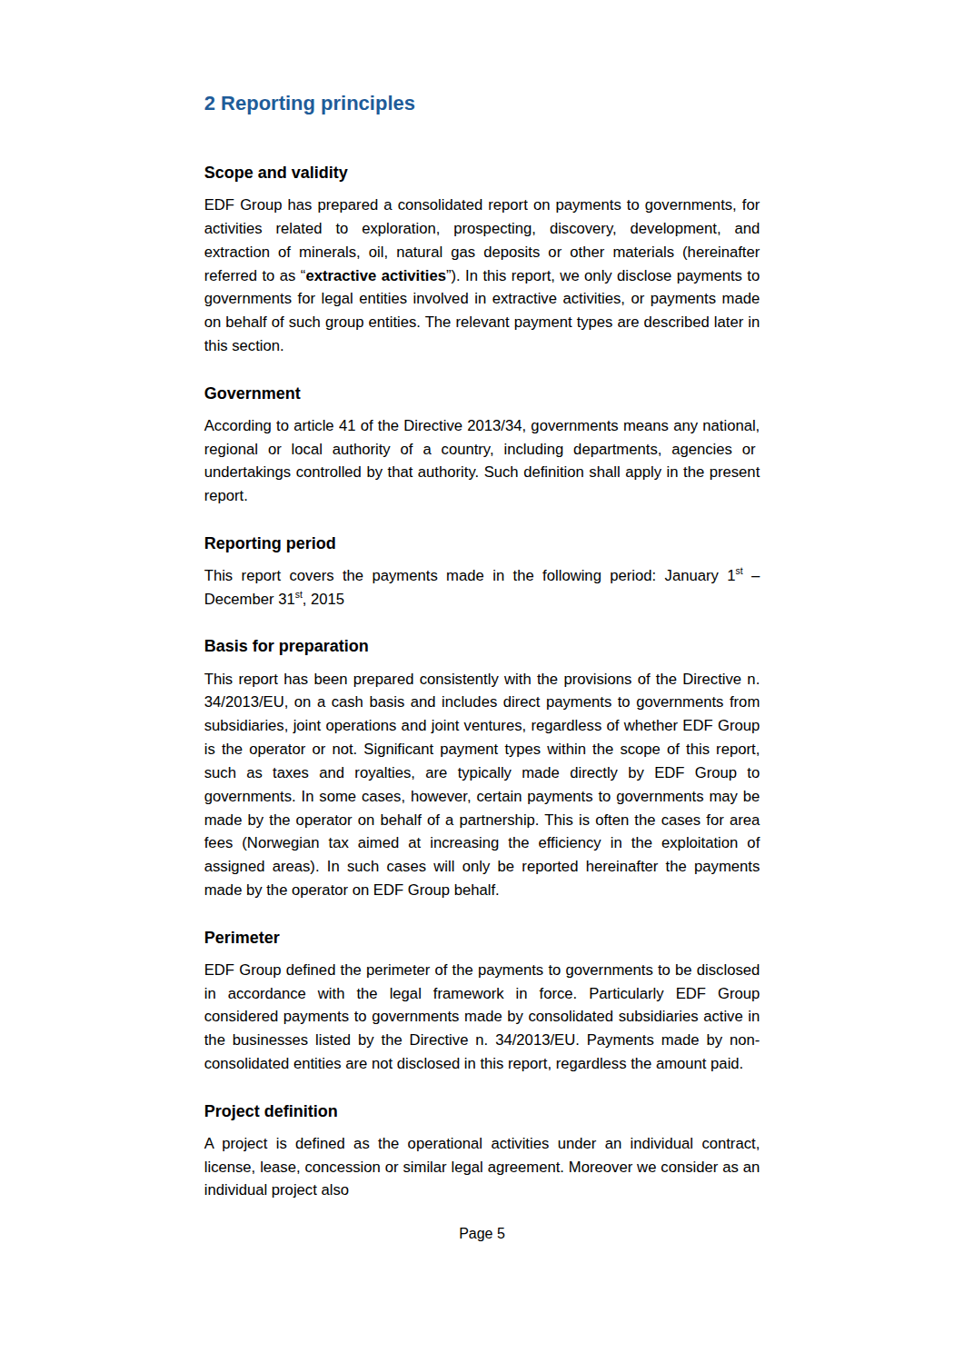2 Reporting principles
Scope and validity
EDF Group has prepared a consolidated report on payments to governments, for activities related to exploration, prospecting, discovery, development, and extraction of minerals, oil, natural gas deposits or other materials (hereinafter referred to as “extractive activities”). In this report, we only disclose payments to governments for legal entities involved in extractive activities, or payments made on behalf of such group entities. The relevant payment types are described later in this section.
Government
According to article 41 of the Directive 2013/34, governments means any national, regional or local authority of a country, including departments, agencies or undertakings controlled by that authority. Such definition shall apply in the present report.
Reporting period
This report covers the payments made in the following period: January 1st – December 31st, 2015
Basis for preparation
This report has been prepared consistently with the provisions of the Directive n. 34/2013/EU, on a cash basis and includes direct payments to governments from subsidiaries, joint operations and joint ventures, regardless of whether EDF Group is the operator or not. Significant payment types within the scope of this report, such as taxes and royalties, are typically made directly by EDF Group to governments. In some cases, however, certain payments to governments may be made by the operator on behalf of a partnership. This is often the cases for area fees (Norwegian tax aimed at increasing the efficiency in the exploitation of assigned areas). In such cases will only be reported hereinafter the payments made by the operator on EDF Group behalf.
Perimeter
EDF Group defined the perimeter of the payments to governments to be disclosed in accordance with the legal framework in force. Particularly EDF Group considered payments to governments made by consolidated subsidiaries active in the businesses listed by the Directive n. 34/2013/EU. Payments made by non-consolidated entities are not disclosed in this report, regardless the amount paid.
Project definition
A project is defined as the operational activities under an individual contract, license, lease, concession or similar legal agreement. Moreover we consider as an individual project also
Page 5